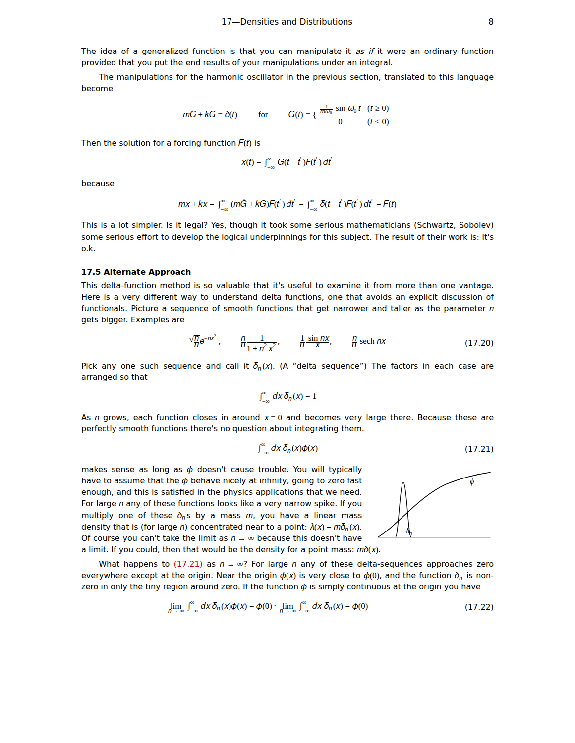17—Densities and Distributions 8
The idea of a generalized function is that you can manipulate it as if it were an ordinary function provided that you put the end results of your manipulations under an integral.
The manipulations for the harmonic oscillator in the previous section, translated to this language become
mG¨ +kG=δ(t) for G(t)= { 1mω0 sinω0t (t≥0) 0 (t<0)
Then the solution for a forcing function F(t) is
x(t)= ∫ −∞ ∞ G(t−t′) F(t′) dt′
because
mx¨+kx= ∫ −∞ ∞ ( mG¨+kG ) F(t′) dt′ = ∫ −∞ ∞ δ(t−t′) F(t′) dt′ = F(t)
This is a lot simpler. Is it legal? Yes, though it took some serious mathematicians (Schwartz, Sobolev) some serious effort to develop the logical underpinnings for this subject. The result of their work is: It's o.k.
17.5 Alternate Approach
This delta-function method is so valuable that it's useful to examine it from more than one vantage. Here is a very different way to understand delta functions, one that avoids an explicit discussion of functionals. Picture a sequence of smooth functions that get narrower and taller as the parameter n gets bigger. Examples are
nπ e−nx2 , nπ 11+n2x2 , 1π sinnxx , nπ sechnx
(17.20)
Pick any one such sequence and call it δn(x). (A “delta sequence”) The factors in each case are arranged so that
∫ −∞ ∞ dx δn(x) =1
As n grows, each function closes in around x=0 and becomes very large there. Because these are perfectly smooth functions there's no question about integrating them.
∫ −∞ ∞ dx δn(x) ϕ(x)
(17.21)
ϕ δn
makes sense as long as ϕ doesn't cause trouble. You will typically have to assume that the ϕ behave nicely at infinity, going to zero fast enough, and this is satisfied in the physics applications that we need. For large n any of these functions looks like a very narrow spike. If you multiply one of these δns by a mass m, you have a linear mass density that is (for large n) concentrated near to a point: λ(x)=mδn(x). Of course you can't take the limit as n→∞ because this doesn't have a limit. If you could, then that would be the density for a point mass: mδ(x).
What happens to (17.21) as n→∞? For large n any of these delta-sequences approaches zero everywhere except at the origin. Near the origin ϕ(x) is very close to ϕ(0), and the function δn is non-zero in only the tiny region around zero. If the function ϕ is simply continuous at the origin you have
lim n→∞ ∫ −∞ ∞ dx δn(x) ϕ(x) = ϕ(0) ⋅ lim n→∞ ∫ −∞ ∞ dx δn(x) = ϕ(0)
(17.22)